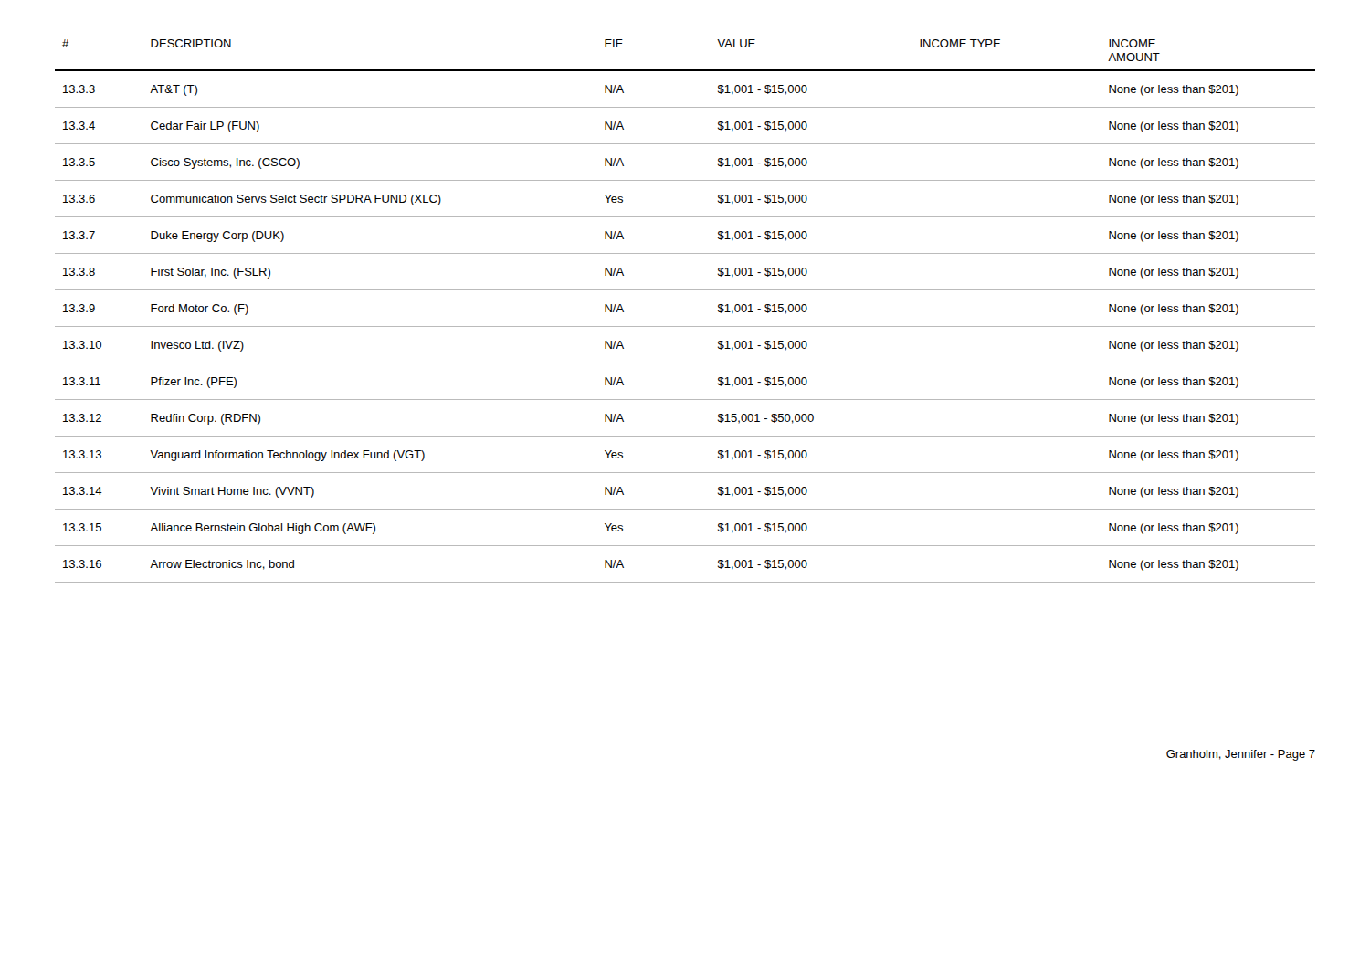| # | DESCRIPTION | EIF | VALUE | INCOME TYPE | INCOME AMOUNT |
| --- | --- | --- | --- | --- | --- |
| 13.3.3 | AT&T (T) | N/A | $1,001 - $15,000 | | None (or less than $201) |
| 13.3.4 | Cedar Fair LP (FUN) | N/A | $1,001 - $15,000 | | None (or less than $201) |
| 13.3.5 | Cisco Systems, Inc. (CSCO) | N/A | $1,001 - $15,000 | | None (or less than $201) |
| 13.3.6 | Communication Servs Selct Sectr SPDRA FUND (XLC) | Yes | $1,001 - $15,000 | | None (or less than $201) |
| 13.3.7 | Duke Energy Corp (DUK) | N/A | $1,001 - $15,000 | | None (or less than $201) |
| 13.3.8 | First Solar, Inc. (FSLR) | N/A | $1,001 - $15,000 | | None (or less than $201) |
| 13.3.9 | Ford Motor Co. (F) | N/A | $1,001 - $15,000 | | None (or less than $201) |
| 13.3.10 | Invesco Ltd. (IVZ) | N/A | $1,001 - $15,000 | | None (or less than $201) |
| 13.3.11 | Pfizer Inc. (PFE) | N/A | $1,001 - $15,000 | | None (or less than $201) |
| 13.3.12 | Redfin Corp. (RDFN) | N/A | $15,001 - $50,000 | | None (or less than $201) |
| 13.3.13 | Vanguard Information Technology Index Fund (VGT) | Yes | $1,001 - $15,000 | | None (or less than $201) |
| 13.3.14 | Vivint Smart Home Inc. (VVNT) | N/A | $1,001 - $15,000 | | None (or less than $201) |
| 13.3.15 | Alliance Bernstein Global High Com (AWF) | Yes | $1,001 - $15,000 | | None (or less than $201) |
| 13.3.16 | Arrow Electronics Inc, bond | N/A | $1,001 - $15,000 | | None (or less than $201) |
Granholm, Jennifer - Page 7